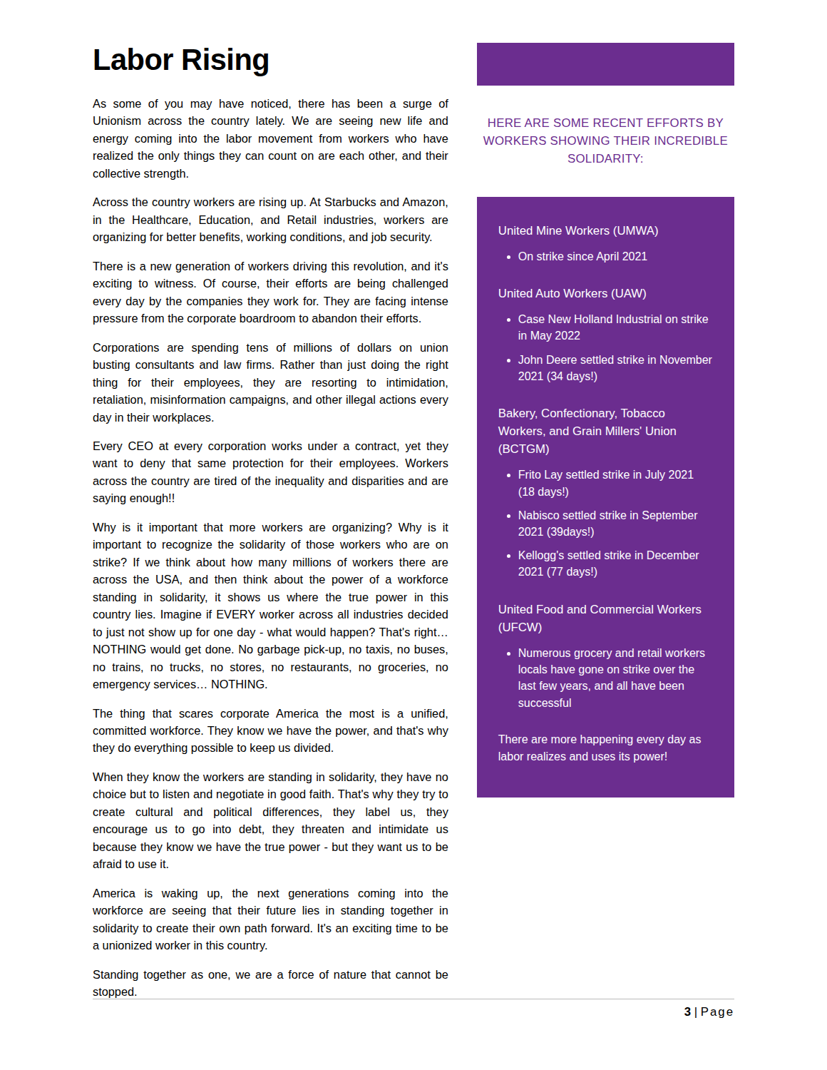Labor Rising
As some of you may have noticed, there has been a surge of Unionism across the country lately. We are seeing new life and energy coming into the labor movement from workers who have realized the only things they can count on are each other, and their collective strength.
Across the country workers are rising up. At Starbucks and Amazon, in the Healthcare, Education, and Retail industries, workers are organizing for better benefits, working conditions, and job security.
There is a new generation of workers driving this revolution, and it's exciting to witness. Of course, their efforts are being challenged every day by the companies they work for. They are facing intense pressure from the corporate boardroom to abandon their efforts.
Corporations are spending tens of millions of dollars on union busting consultants and law firms. Rather than just doing the right thing for their employees, they are resorting to intimidation, retaliation, misinformation campaigns, and other illegal actions every day in their workplaces.
Every CEO at every corporation works under a contract, yet they want to deny that same protection for their employees. Workers across the country are tired of the inequality and disparities and are saying enough!!
Why is it important that more workers are organizing? Why is it important to recognize the solidarity of those workers who are on strike? If we think about how many millions of workers there are across the USA, and then think about the power of a workforce standing in solidarity, it shows us where the true power in this country lies. Imagine if EVERY worker across all industries decided to just not show up for one day - what would happen? That's right… NOTHING would get done. No garbage pick-up, no taxis, no buses, no trains, no trucks, no stores, no restaurants, no groceries, no emergency services… NOTHING.
The thing that scares corporate America the most is a unified, committed workforce. They know we have the power, and that's why they do everything possible to keep us divided.
When they know the workers are standing in solidarity, they have no choice but to listen and negotiate in good faith. That's why they try to create cultural and political differences, they label us, they encourage us to go into debt, they threaten and intimidate us because they know we have the true power - but they want us to be afraid to use it.
America is waking up, the next generations coming into the workforce are seeing that their future lies in standing together in solidarity to create their own path forward. It's an exciting time to be a unionized worker in this country.
Standing together as one, we are a force of nature that cannot be stopped.
HERE ARE SOME RECENT EFFORTS BY WORKERS SHOWING THEIR INCREDIBLE SOLIDARITY:
United Mine Workers (UMWA)
On strike since April 2021
United Auto Workers (UAW)
Case New Holland Industrial on strike in May 2022
John Deere settled strike in November 2021 (34 days!)
Bakery, Confectionary, Tobacco Workers, and Grain Millers' Union (BCTGM)
Frito Lay settled strike in July 2021 (18 days!)
Nabisco settled strike in September 2021 (39days!)
Kellogg's settled strike in December 2021 (77 days!)
United Food and Commercial Workers (UFCW)
Numerous grocery and retail workers locals have gone on strike over the last few years, and all have been successful
There are more happening every day as labor realizes and uses its power!
3 | Page